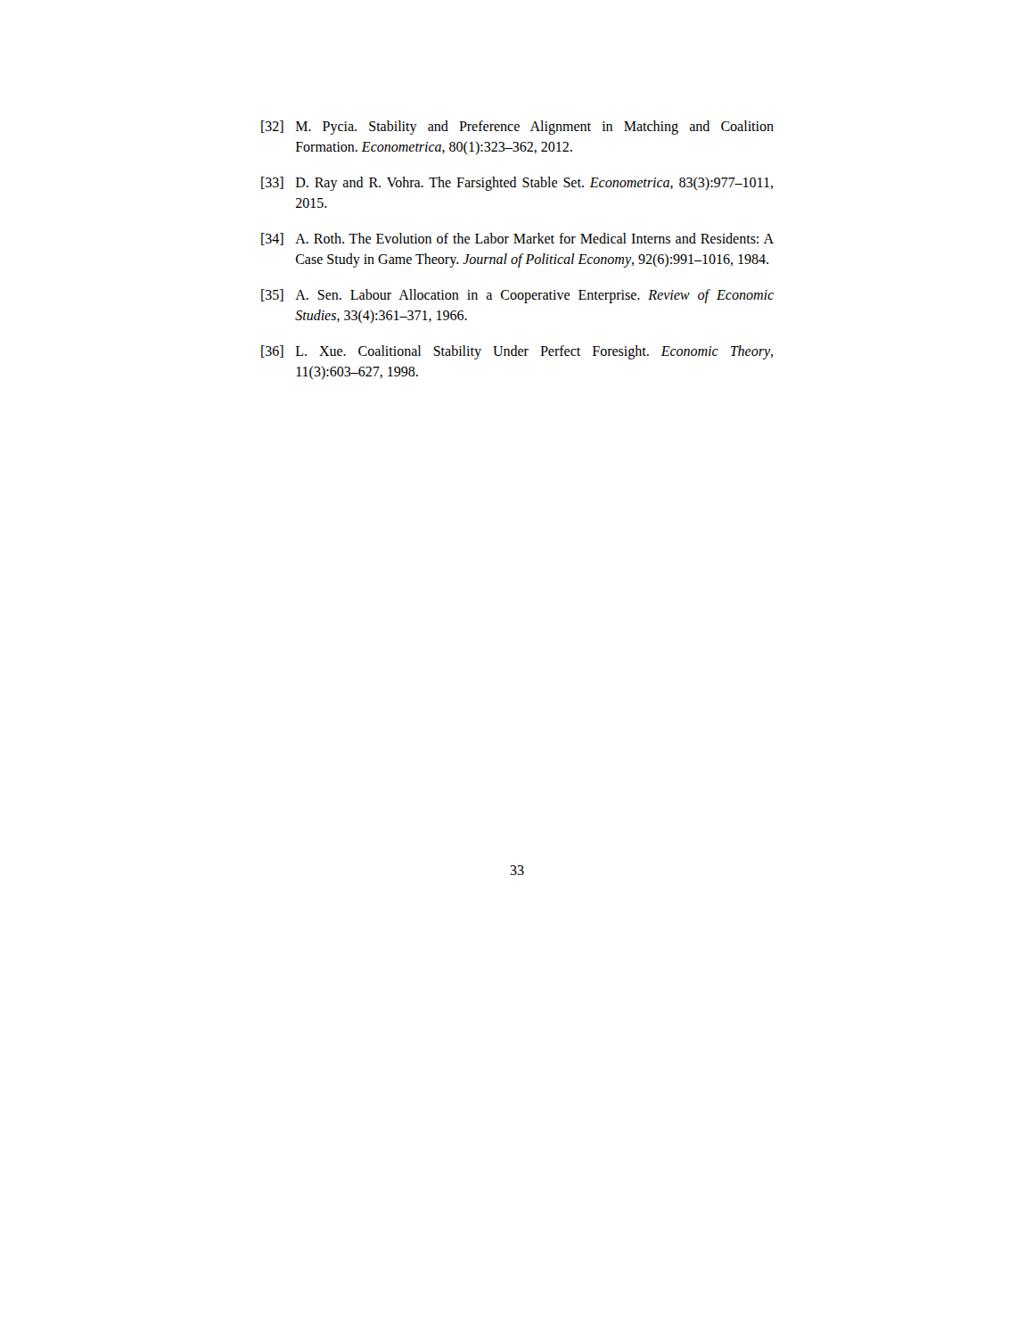[32] M. Pycia. Stability and Preference Alignment in Matching and Coalition Formation. Econometrica, 80(1):323–362, 2012.
[33] D. Ray and R. Vohra. The Farsighted Stable Set. Econometrica, 83(3):977–1011, 2015.
[34] A. Roth. The Evolution of the Labor Market for Medical Interns and Residents: A Case Study in Game Theory. Journal of Political Economy, 92(6):991–1016, 1984.
[35] A. Sen. Labour Allocation in a Cooperative Enterprise. Review of Economic Studies, 33(4):361–371, 1966.
[36] L. Xue. Coalitional Stability Under Perfect Foresight. Economic Theory, 11(3):603–627, 1998.
33